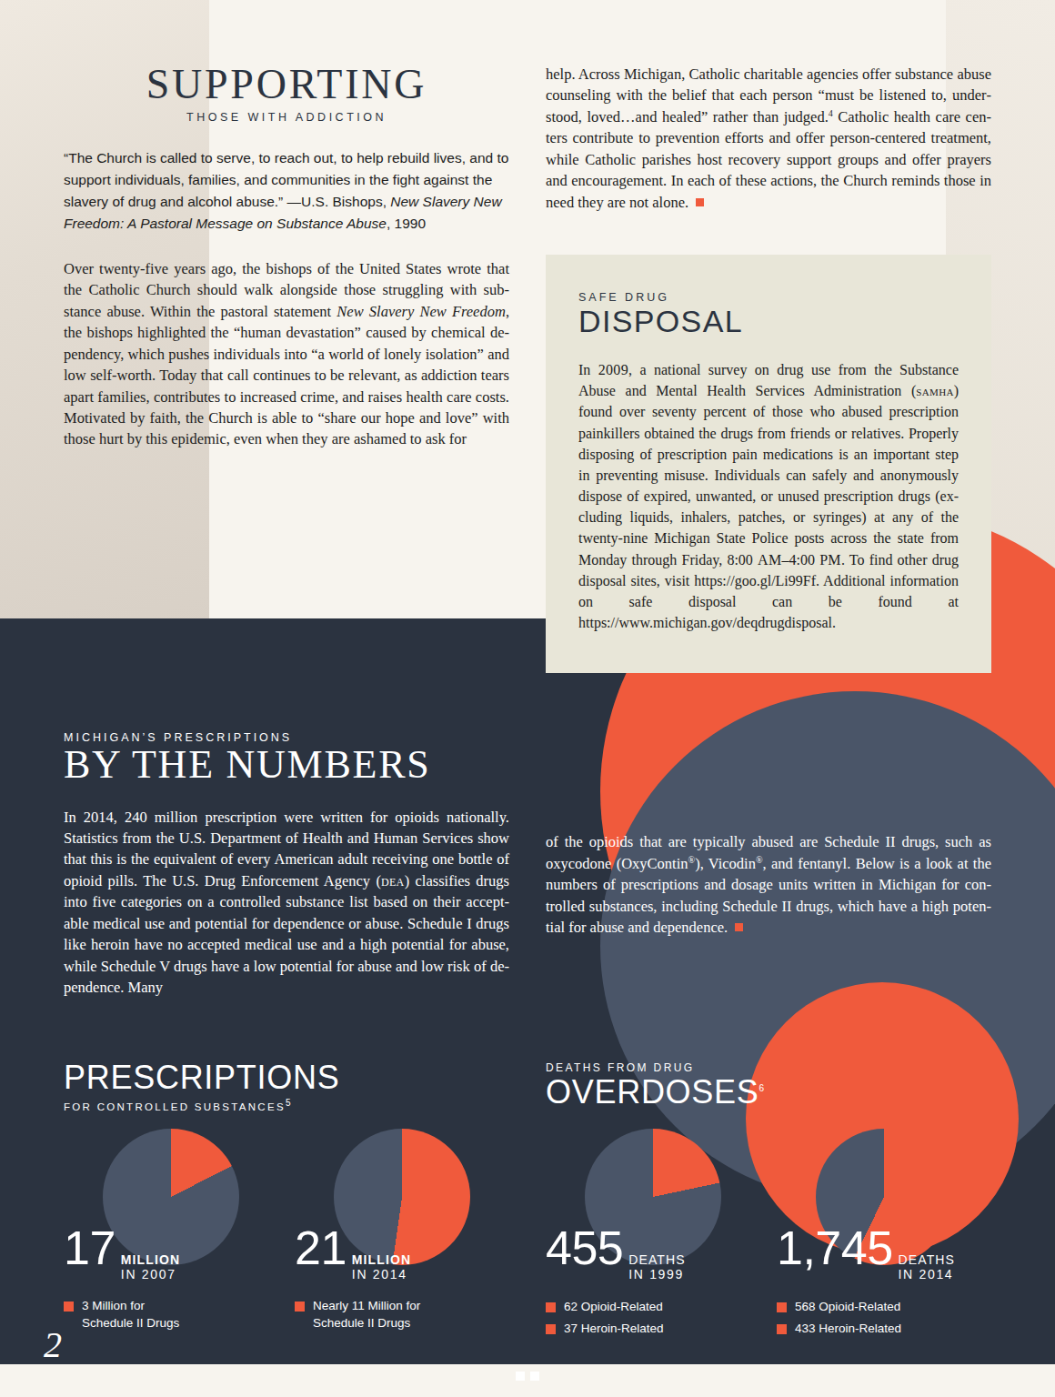SUPPORTING
Those with Addiction
“The Church is called to serve, to reach out, to help rebuild lives, and to support individuals, families, and communities in the fight against the slavery of drug and alcohol abuse.” —U.S. Bishops, New Slavery New Freedom: A Pastoral Message on Substance Abuse, 1990
Over twenty-five years ago, the bishops of the United States wrote that the Catholic Church should walk alongside those struggling with substance abuse. Within the pastoral statement New Slavery New Freedom, the bishops highlighted the “human devastation” caused by chemical dependency, which pushes individuals into “a world of lonely isolation” and low self-worth. Today that call continues to be relevant, as addiction tears apart families, contributes to increased crime, and raises health care costs. Motivated by faith, the Church is able to “share our hope and love” with those hurt by this epidemic, even when they are ashamed to ask for
help. Across Michigan, Catholic charitable agencies offer substance abuse counseling with the belief that each person “must be listened to, understood, loved…and healed” rather than judged.4 Catholic health care centers contribute to prevention efforts and offer person-centered treatment, while Catholic parishes host recovery support groups and offer prayers and encouragement. In each of these actions, the Church reminds those in need they are not alone.
Safe Drug
DISPOSAL
In 2009, a national survey on drug use from the Substance Abuse and Mental Health Services Administration (samha) found over seventy percent of those who abused prescription painkillers obtained the drugs from friends or relatives. Properly disposing of prescription pain medications is an important step in preventing misuse. Individuals can safely and anonymously dispose of expired, unwanted, or unused prescription drugs (excluding liquids, inhalers, patches, or syringes) at any of the twenty-nine Michigan State Police posts across the state from Monday through Friday, 8:00 AM–4:00 PM. To find other drug disposal sites, visit https://goo.gl/Li99Ff. Additional information on safe disposal can be found at https://www.michigan.gov/deqdrugdisposal.
Michigan’s Prescriptions
BY THE NUMBERS
In 2014, 240 million prescription were written for opioids nationally. Statistics from the U.S. Department of Health and Human Services show that this is the equivalent of every American adult receiving one bottle of opioid pills. The U.S. Drug Enforcement Agency (dea) classifies drugs into five categories on a controlled substance list based on their acceptable medical use and potential for dependence or abuse. Schedule I drugs like heroin have no accepted medical use and a high potential for abuse, while Schedule V drugs have a low potential for abuse and low risk of dependence. Many
of the opioids that are typically abused are Schedule II drugs, such as oxycodone (OxyContin®), Vicodin®, and fentanyl. Below is a look at the numbers of prescriptions and dosage units written in Michigan for controlled substances, including Schedule II drugs, which have a high potential for abuse and dependence.
PRESCRIPTIONS
for Controlled Substances5
17 MILLIONIN 2007
3 Million for
Schedule II Drugs
21 MILLIONIN 2014
Nearly 11 Million for
Schedule II Drugs
Deaths from Drug
OVERDOSES6
455 DEATHSIN 1999
62 Opioid-Related
37 Heroin-Related
1,745 DEATHSIN 2014
568 Opioid-Related
433 Heroin-Related
2